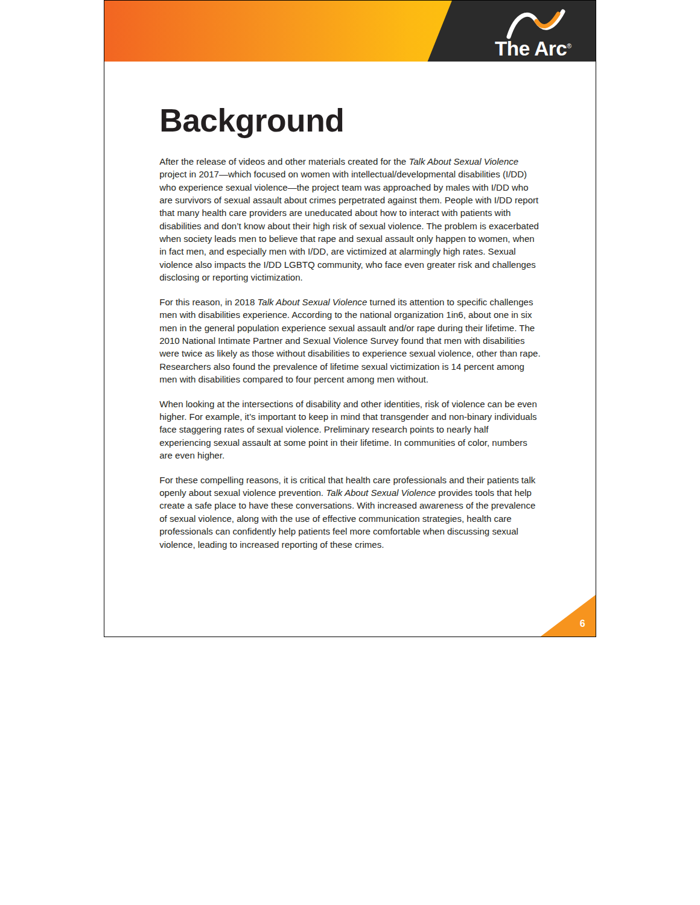The Arc®
National Center on Criminal
Justice & Disability®
Background
After the release of videos and other materials created for the Talk About Sexual Violence project in 2017—which focused on women with intellectual/developmental disabilities (I/DD) who experience sexual violence—the project team was approached by males with I/DD who are survivors of sexual assault about crimes perpetrated against them. People with I/DD report that many health care providers are uneducated about how to interact with patients with disabilities and don’t know about their high risk of sexual violence. The problem is exacerbated when society leads men to believe that rape and sexual assault only happen to women, when in fact men, and especially men with I/DD, are victimized at alarmingly high rates. Sexual violence also impacts the I/DD LGBTQ community, who face even greater risk and challenges disclosing or reporting victimization.
For this reason, in 2018 Talk About Sexual Violence turned its attention to specific challenges men with disabilities experience. According to the national organization 1in6, about one in six men in the general population experience sexual assault and/or rape during their lifetime. The 2010 National Intimate Partner and Sexual Violence Survey found that men with disabilities were twice as likely as those without disabilities to experience sexual violence, other than rape. Researchers also found the prevalence of lifetime sexual victimization is 14 percent among men with disabilities compared to four percent among men without.
When looking at the intersections of disability and other identities, risk of violence can be even higher. For example, it’s important to keep in mind that transgender and non-binary individuals face staggering rates of sexual violence. Preliminary research points to nearly half experiencing sexual assault at some point in their lifetime. In communities of color, numbers are even higher.
For these compelling reasons, it is critical that health care professionals and their patients talk openly about sexual violence prevention. Talk About Sexual Violence provides tools that help create a safe place to have these conversations. With increased awareness of the prevalence of sexual violence, along with the use of effective communication strategies, health care professionals can confidently help patients feel more comfortable when discussing sexual violence, leading to increased reporting of these crimes.
6